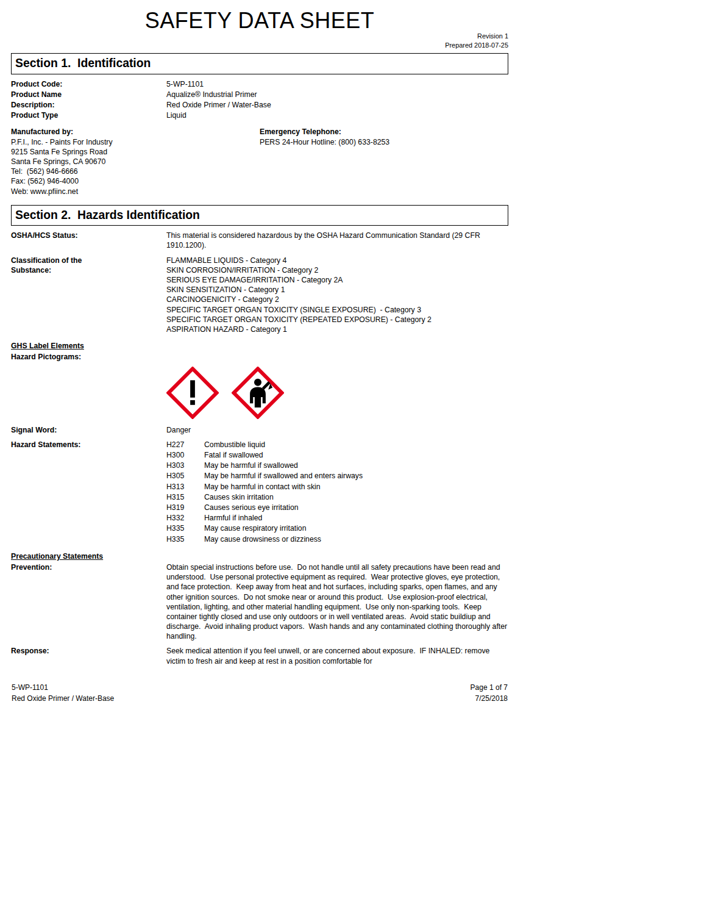SAFETY DATA SHEET
Revision 1
Prepared 2018-07-25
Section 1. Identification
| Product Code: | 5-WP-1101 |
| Product Name | Aqualize® Industrial Primer |
| Description: | Red Oxide Primer / Water-Base |
| Product Type | Liquid |
| Manufactured by: P.F.I., Inc. - Paints For Industry 9215 Santa Fe Springs Road Santa Fe Springs, CA 90670 Tel: (562) 946-6666 Fax: (562) 946-4000 Web: www.pfiinc.net | Emergency Telephone: PERS 24-Hour Hotline: (800) 633-8253 |
Section 2. Hazards Identification
| OSHA/HCS Status: | This material is considered hazardous by the OSHA Hazard Communication Standard (29 CFR 1910.1200). |
| Classification of the Substance: | FLAMMABLE LIQUIDS - Category 4 SKIN CORROSION/IRRITATION - Category 2 SERIOUS EYE DAMAGE/IRRITATION - Category 2A SKIN SENSITIZATION - Category 1 CARCINOGENICITY - Category 2 SPECIFIC TARGET ORGAN TOXICITY (SINGLE EXPOSURE) - Category 3 SPECIFIC TARGET ORGAN TOXICITY (REPEATED EXPOSURE) - Category 2 ASPIRATION HAZARD - Category 1 |
GHS Label Elements
| Hazard Pictograms: | |
| Signal Word: | Danger |
| Hazard Statements: | / H227 / Combustible liquid / / H300 / Fatal if swallowed / / H303 / May be harmful if swallowed / / H305 / May be harmful if swallowed and enters airways / / H313 / May be harmful in contact with skin / / H315 / Causes skin irritation / / H319 / Causes serious eye irritation / / H332 / Harmful if inhaled / / H335 / May cause respiratory irritation / / H335 / May cause drowsiness or dizziness / |
Precautionary Statements
| Prevention: | Obtain special instructions before use. Do not handle until all safety precautions have been read and understood. Use personal protective equipment as required. Wear protective gloves, eye protection, and face protection. Keep away from heat and hot surfaces, including sparks, open flames, and any other ignition sources. Do not smoke near or around this product. Use explosion-proof electrical, ventilation, lighting, and other material handling equipment. Use only non-sparking tools. Keep container tightly closed and use only outdoors or in well ventilated areas. Avoid static buildiup and discharge. Avoid inhaling product vapors. Wash hands and any contaminated clothing thoroughly after handling. |
| Response: | Seek medical attention if you feel unwell, or are concerned about exposure. IF INHALED: remove victim to fresh air and keep at rest in a position comfortable for |
| 5-WP-1101 | Page 1 of 7 |
| Red Oxide Primer / Water-Base | 7/25/2018 |